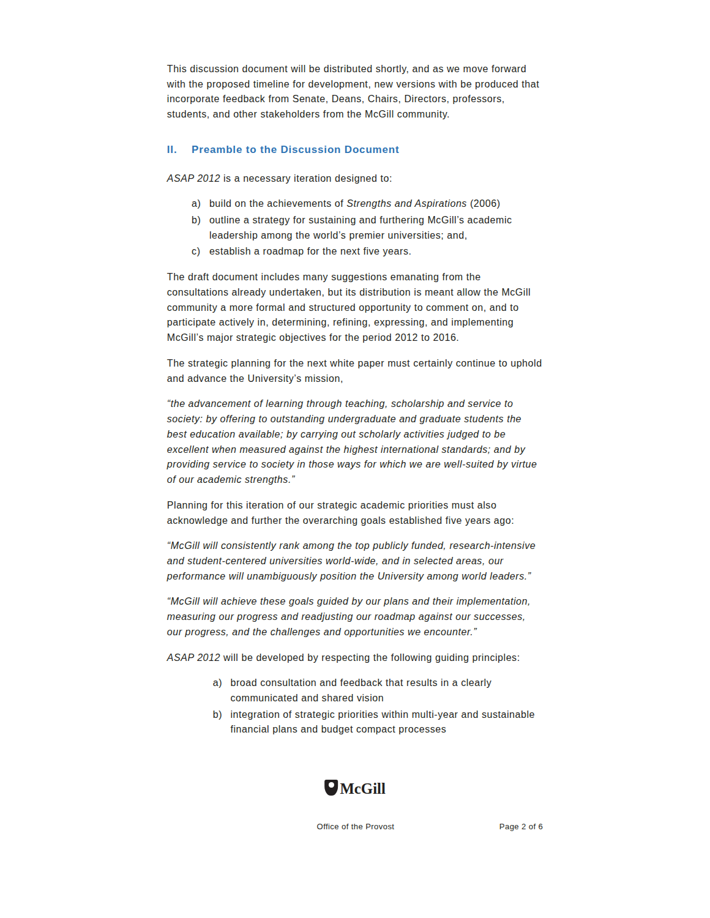This discussion document will be distributed shortly, and as we move forward with the proposed timeline for development, new versions with be produced that incorporate feedback from Senate, Deans, Chairs, Directors, professors, students, and other stakeholders from the McGill community.
II. Preamble to the Discussion Document
ASAP 2012 is a necessary iteration designed to:
build on the achievements of Strengths and Aspirations (2006)
outline a strategy for sustaining and furthering McGill’s academic leadership among the world’s premier universities; and,
establish a roadmap for the next five years.
The draft document includes many suggestions emanating from the consultations already undertaken, but its distribution is meant allow the McGill community a more formal and structured opportunity to comment on, and to participate actively in, determining, refining, expressing, and implementing McGill’s major strategic objectives for the period 2012 to 2016.
The strategic planning for the next white paper must certainly continue to uphold and advance the University’s mission,
“the advancement of learning through teaching, scholarship and service to society: by offering to outstanding undergraduate and graduate students the best education available; by carrying out scholarly activities judged to be excellent when measured against the highest international standards; and by providing service to society in those ways for which we are well-suited by virtue of our academic strengths.”
Planning for this iteration of our strategic academic priorities must also acknowledge and further the overarching goals established five years ago:
“McGill will consistently rank among the top publicly funded, research-intensive and student-centered universities world-wide, and in selected areas, our performance will unambiguously position the University among world leaders.”
“McGill will achieve these goals guided by our plans and their implementation, measuring our progress and readjusting our roadmap against our successes, our progress, and the challenges and opportunities we encounter.”
ASAP 2012 will be developed by respecting the following guiding principles:
broad consultation and feedback that results in a clearly communicated and shared vision
integration of strategic priorities within multi-year and sustainable financial plans and budget compact processes
McGill
Office of the Provost Page 2 of 6